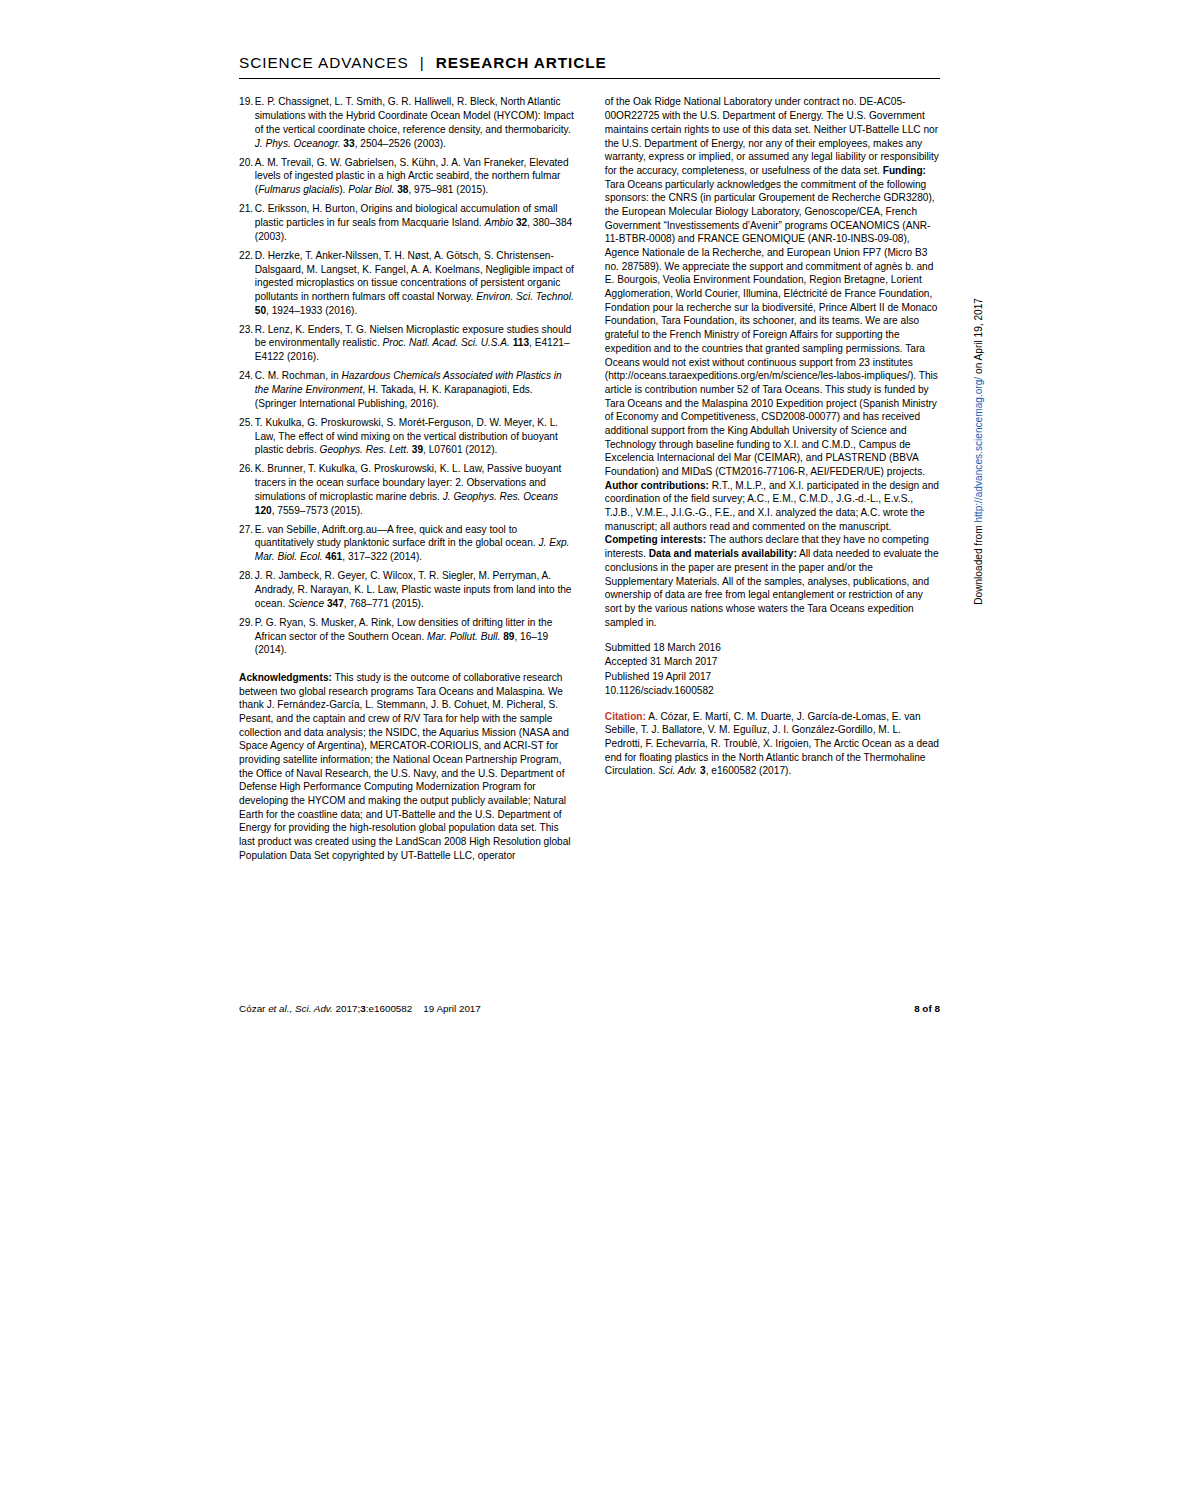SCIENCE ADVANCES | RESEARCH ARTICLE
Downloaded from http://advances.sciencemag.org/ on April 19, 2017
E. P. Chassignet, L. T. Smith, G. R. Halliwell, R. Bleck, North Atlantic simulations with the Hybrid Coordinate Ocean Model (HYCOM): Impact of the vertical coordinate choice, reference density, and thermobaricity. J. Phys. Oceanogr. 33, 2504–2526 (2003).
A. M. Trevail, G. W. Gabrielsen, S. Kühn, J. A. Van Franeker, Elevated levels of ingested plastic in a high Arctic seabird, the northern fulmar (Fulmarus glacialis). Polar Biol. 38, 975–981 (2015).
C. Eriksson, H. Burton, Origins and biological accumulation of small plastic particles in fur seals from Macquarie Island. Ambio 32, 380–384 (2003).
D. Herzke, T. Anker-Nilssen, T. H. Nøst, A. Götsch, S. Christensen-Dalsgaard, M. Langset, K. Fangel, A. A. Koelmans, Negligible impact of ingested microplastics on tissue concentrations of persistent organic pollutants in northern fulmars off coastal Norway. Environ. Sci. Technol. 50, 1924–1933 (2016).
R. Lenz, K. Enders, T. G. Nielsen Microplastic exposure studies should be environmentally realistic. Proc. Natl. Acad. Sci. U.S.A. 113, E4121–E4122 (2016).
C. M. Rochman, in Hazardous Chemicals Associated with Plastics in the Marine Environment, H. Takada, H. K. Karapanagioti, Eds. (Springer International Publishing, 2016).
T. Kukulka, G. Proskurowski, S. Morét-Ferguson, D. W. Meyer, K. L. Law, The effect of wind mixing on the vertical distribution of buoyant plastic debris. Geophys. Res. Lett. 39, L07601 (2012).
K. Brunner, T. Kukulka, G. Proskurowski, K. L. Law, Passive buoyant tracers in the ocean surface boundary layer: 2. Observations and simulations of microplastic marine debris. J. Geophys. Res. Oceans 120, 7559–7573 (2015).
E. van Sebille, Adrift.org.au—A free, quick and easy tool to quantitatively study planktonic surface drift in the global ocean. J. Exp. Mar. Biol. Ecol. 461, 317–322 (2014).
J. R. Jambeck, R. Geyer, C. Wilcox, T. R. Siegler, M. Perryman, A. Andrady, R. Narayan, K. L. Law, Plastic waste inputs from land into the ocean. Science 347, 768–771 (2015).
P. G. Ryan, S. Musker, A. Rink, Low densities of drifting litter in the African sector of the Southern Ocean. Mar. Pollut. Bull. 89, 16–19 (2014).
Acknowledgments: This study is the outcome of collaborative research between two global research programs Tara Oceans and Malaspina. We thank J. Fernández-García, L. Stemmann, J. B. Cohuet, M. Picheral, S. Pesant, and the captain and crew of R/V Tara for help with the sample collection and data analysis; the NSIDC, the Aquarius Mission (NASA and Space Agency of Argentina), MERCATOR-CORIOLIS, and ACRI-ST for providing satellite information; the National Ocean Partnership Program, the Office of Naval Research, the U.S. Navy, and the U.S. Department of Defense High Performance Computing Modernization Program for developing the HYCOM and making the output publicly available; Natural Earth for the coastline data; and UT-Battelle and the U.S. Department of Energy for providing the high-resolution global population data set. This last product was created using the LandScan 2008 High Resolution global Population Data Set copyrighted by UT-Battelle LLC, operator
of the Oak Ridge National Laboratory under contract no. DE-AC05-00OR22725 with the U.S. Department of Energy. The U.S. Government maintains certain rights to use of this data set. Neither UT-Battelle LLC nor the U.S. Department of Energy, nor any of their employees, makes any warranty, express or implied, or assumed any legal liability or responsibility for the accuracy, completeness, or usefulness of the data set. Funding: Tara Oceans particularly acknowledges the commitment of the following sponsors: the CNRS (in particular Groupement de Recherche GDR3280), the European Molecular Biology Laboratory, Genoscope/CEA, French Government “Investissements d’Avenir” programs OCEANOMICS (ANR-11-BTBR-0008) and FRANCE GENOMIQUE (ANR-10-INBS-09-08), Agence Nationale de la Recherche, and European Union FP7 (Micro B3 no. 287589). We appreciate the support and commitment of agnès b. and E. Bourgois, Veolia Environment Foundation, Region Bretagne, Lorient Agglomeration, World Courier, Illumina, Eléctricité de France Foundation, Fondation pour la recherche sur la biodiversité, Prince Albert II de Monaco Foundation, Tara Foundation, its schooner, and its teams. We are also grateful to the French Ministry of Foreign Affairs for supporting the expedition and to the countries that granted sampling permissions. Tara Oceans would not exist without continuous support from 23 institutes (http://oceans.taraexpeditions.org/en/m/science/les-labos-impliques/). This article is contribution number 52 of Tara Oceans. This study is funded by Tara Oceans and the Malaspina 2010 Expedition project (Spanish Ministry of Economy and Competitiveness, CSD2008-00077) and has received additional support from the King Abdullah University of Science and Technology through baseline funding to X.I. and C.M.D., Campus de Excelencia Internacional del Mar (CEIMAR), and PLASTREND (BBVA Foundation) and MIDaS (CTM2016-77106-R, AEI/FEDER/UE) projects. Author contributions: R.T., M.L.P., and X.I. participated in the design and coordination of the field survey; A.C., E.M., C.M.D., J.G.-d.-L., E.v.S., T.J.B., V.M.E., J.I.G.-G., F.E., and X.I. analyzed the data; A.C. wrote the manuscript; all authors read and commented on the manuscript. Competing interests: The authors declare that they have no competing interests. Data and materials availability: All data needed to evaluate the conclusions in the paper are present in the paper and/or the Supplementary Materials. All of the samples, analyses, publications, and ownership of data are free from legal entanglement or restriction of any sort by the various nations whose waters the Tara Oceans expedition sampled in.
Submitted 18 March 2016
Accepted 31 March 2017
Published 19 April 2017
10.1126/sciadv.1600582
Citation: A. Cózar, E. Martí, C. M. Duarte, J. García-de-Lomas, E. van Sebille, T. J. Ballatore, V. M. Eguíluz, J. I. González-Gordillo, M. L. Pedrotti, F. Echevarría, R. Troublè, X. Irigoien, The Arctic Ocean as a dead end for floating plastics in the North Atlantic branch of the Thermohaline Circulation. Sci. Adv. 3, e1600582 (2017).
Cózar et al., Sci. Adv. 2017;3:e1600582 19 April 2017
8 of 8